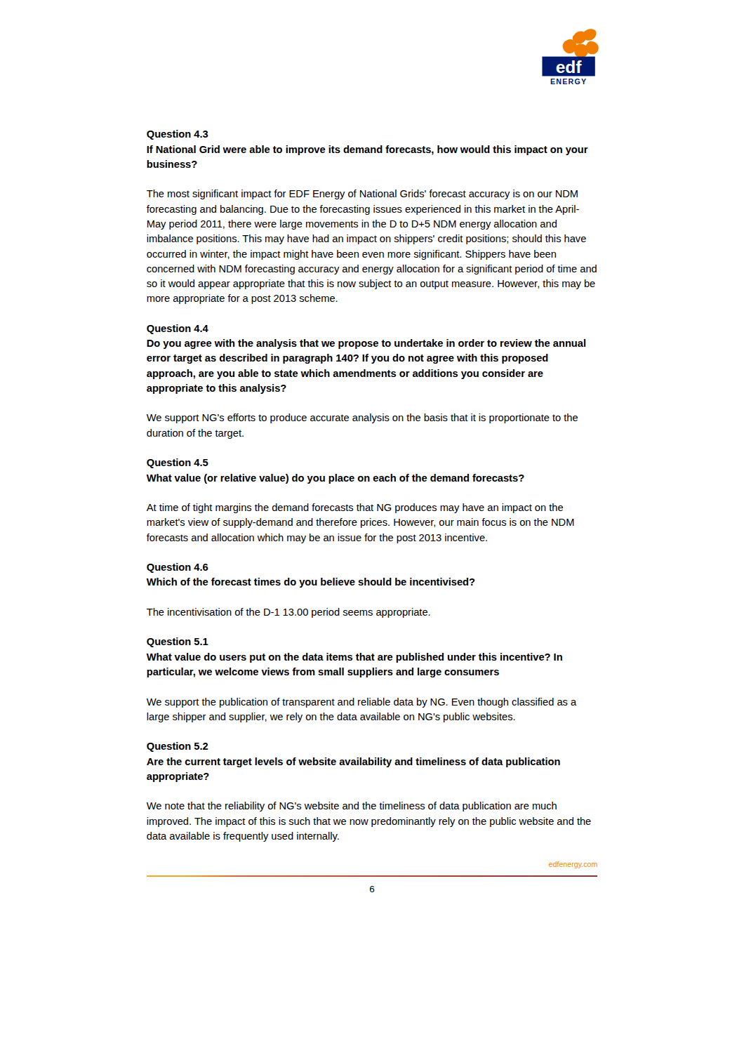edf ENERGY
Question 4.3
If National Grid were able to improve its demand forecasts, how would this impact on your business?
The most significant impact for EDF Energy of National Grids' forecast accuracy is on our NDM forecasting and balancing. Due to the forecasting issues experienced in this market in the April-May period 2011, there were large movements in the D to D+5 NDM energy allocation and imbalance positions. This may have had an impact on shippers' credit positions; should this have occurred in winter, the impact might have been even more significant. Shippers have been concerned with NDM forecasting accuracy and energy allocation for a significant period of time and so it would appear appropriate that this is now subject to an output measure. However, this may be more appropriate for a post 2013 scheme.
Question 4.4
Do you agree with the analysis that we propose to undertake in order to review the annual error target as described in paragraph 140? If you do not agree with this proposed approach, are you able to state which amendments or additions you consider are appropriate to this analysis?
We support NG's efforts to produce accurate analysis on the basis that it is proportionate to the duration of the target.
Question 4.5
What value (or relative value) do you place on each of the demand forecasts?
At time of tight margins the demand forecasts that NG produces may have an impact on the market's view of supply-demand and therefore prices. However, our main focus is on the NDM forecasts and allocation which may be an issue for the post 2013 incentive.
Question 4.6
Which of the forecast times do you believe should be incentivised?
The incentivisation of the D-1 13.00 period seems appropriate.
Question 5.1
What value do users put on the data items that are published under this incentive? In particular, we welcome views from small suppliers and large consumers
We support the publication of transparent and reliable data by NG. Even though classified as a large shipper and supplier, we rely on the data available on NG's public websites.
Question 5.2
Are the current target levels of website availability and timeliness of data publication appropriate?
We note that the reliability of NG's website and the timeliness of data publication are much improved. The impact of this is such that we now predominantly rely on the public website and the data available is frequently used internally.
edfenergy.com
6